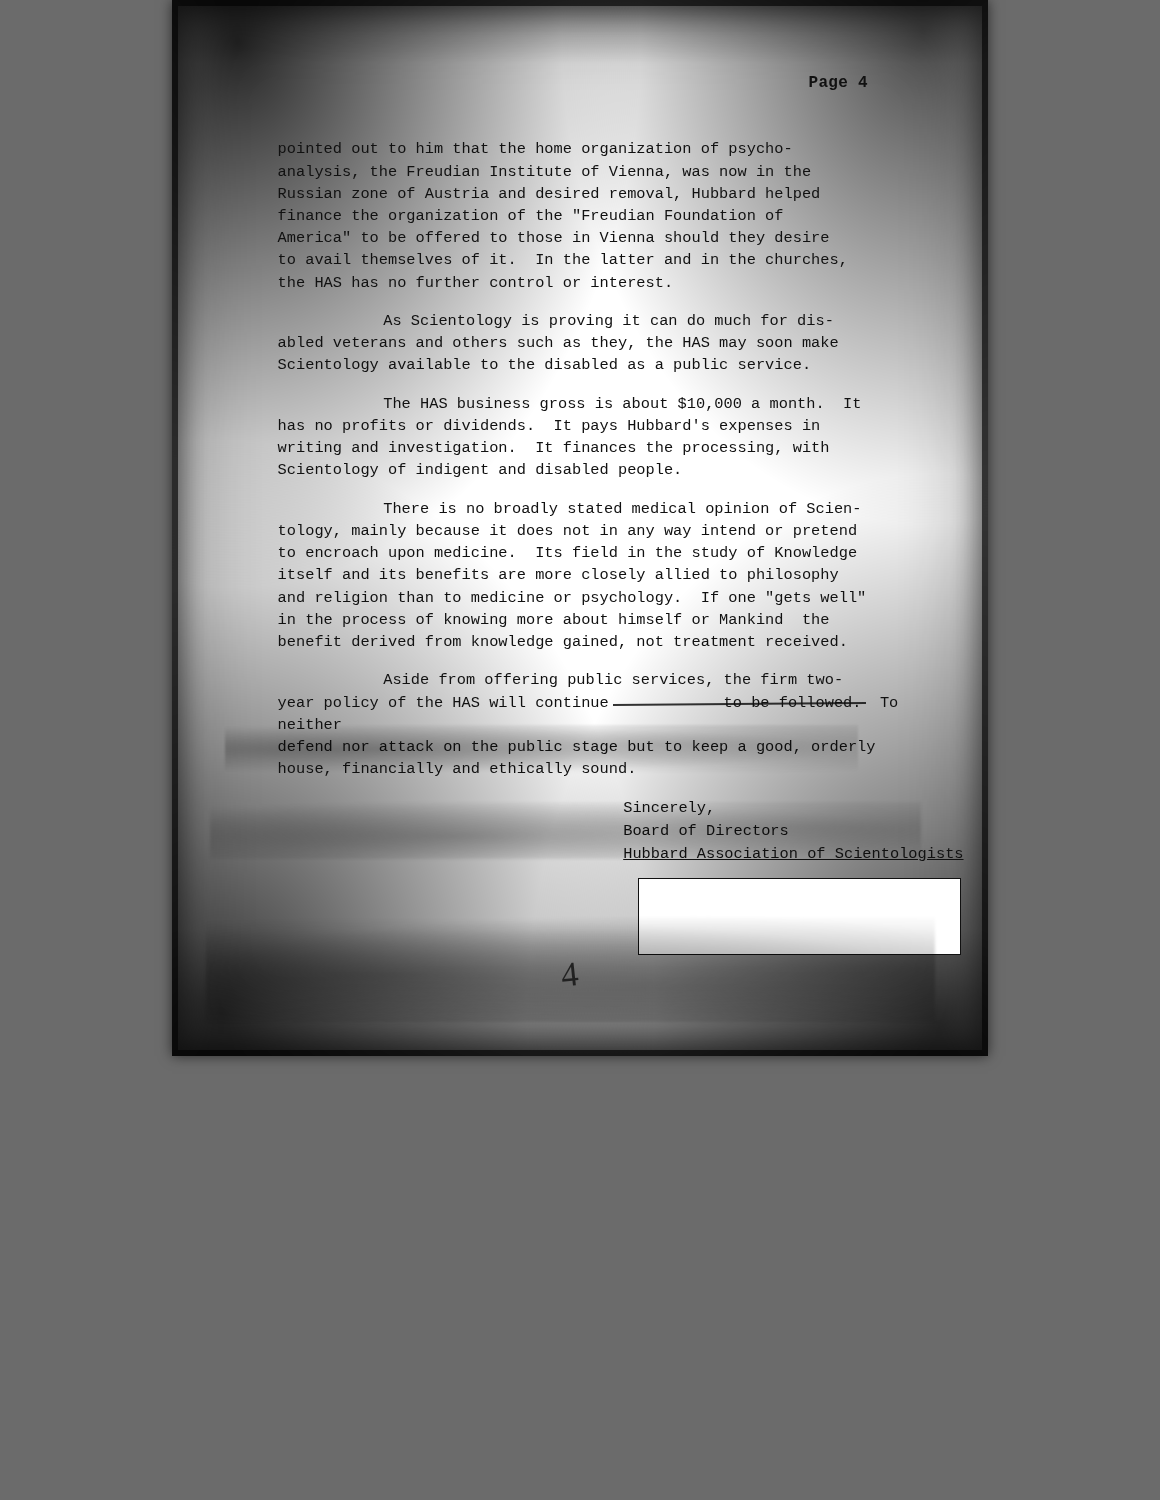Page 4
pointed out to him that the home organization of psycho- analysis, the Freudian Institute of Vienna, was now in the Russian zone of Austria and desired removal, Hubbard helped finance the organization of the "Freudian Foundation of America" to be offered to those in Vienna should they desire to avail themselves of it. In the latter and in the churches, the HAS has no further control or interest.
As Scientology is proving it can do much for dis- abled veterans and others such as they, the HAS may soon make Scientology available to the disabled as a public service.
The HAS business gross is about $10,000 a month. It has no profits or dividends. It pays Hubbard's expenses in writing and investigation. It finances the processing, with Scientology of indigent and disabled people.
There is no broadly stated medical opinion of Scien- tology, mainly because it does not in any way intend or pretend to encroach upon medicine. Its field in the study of Knowledge itself and its benefits are more closely allied to philosophy and religion than to medicine or psychology. If one "gets well" in the process of knowing more about himself or Mankind the benefit derived from knowledge gained, not treatment received.
Aside from offering public services, the firm two- year policy of the HAS will continue to be followed. To neither defend nor attack on the public stage but to keep a good, orderly house, financially and ethically sound.
Sincerely, Board of Directors Hubbard Association of Scientologists
b6
b7C
4